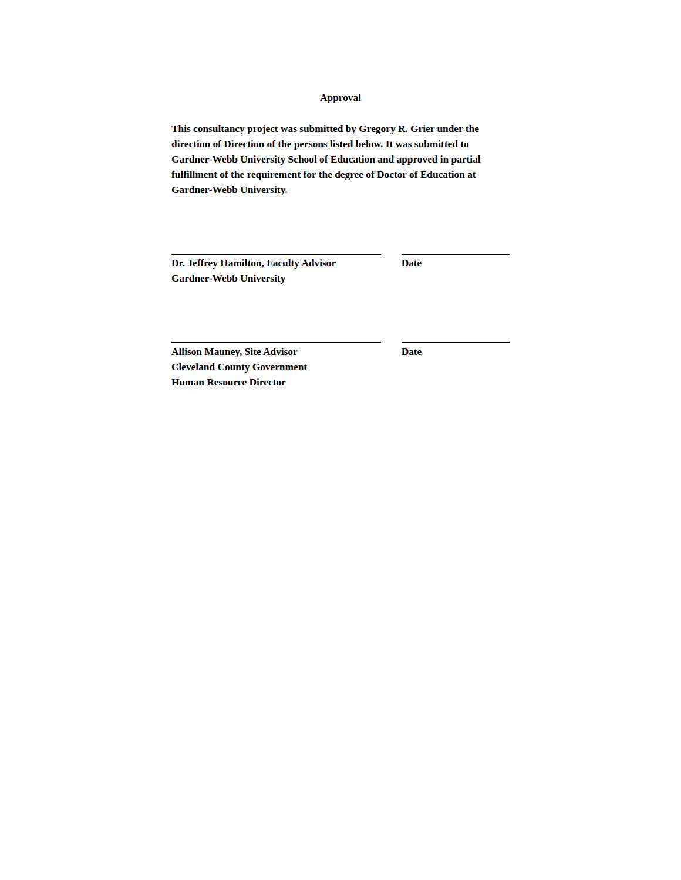Approval
This consultancy project was submitted by Gregory R. Grier under the direction of Direction of the persons listed below. It was submitted to Gardner-Webb University School of Education and approved in partial fulfillment of the requirement for the degree of Doctor of Education at Gardner-Webb University.
| Dr. Jeffrey Hamilton, Faculty Advisor Gardner-Webb University | | Date |
| Allison Mauney, Site Advisor Cleveland County Government Human Resource Director | | Date |